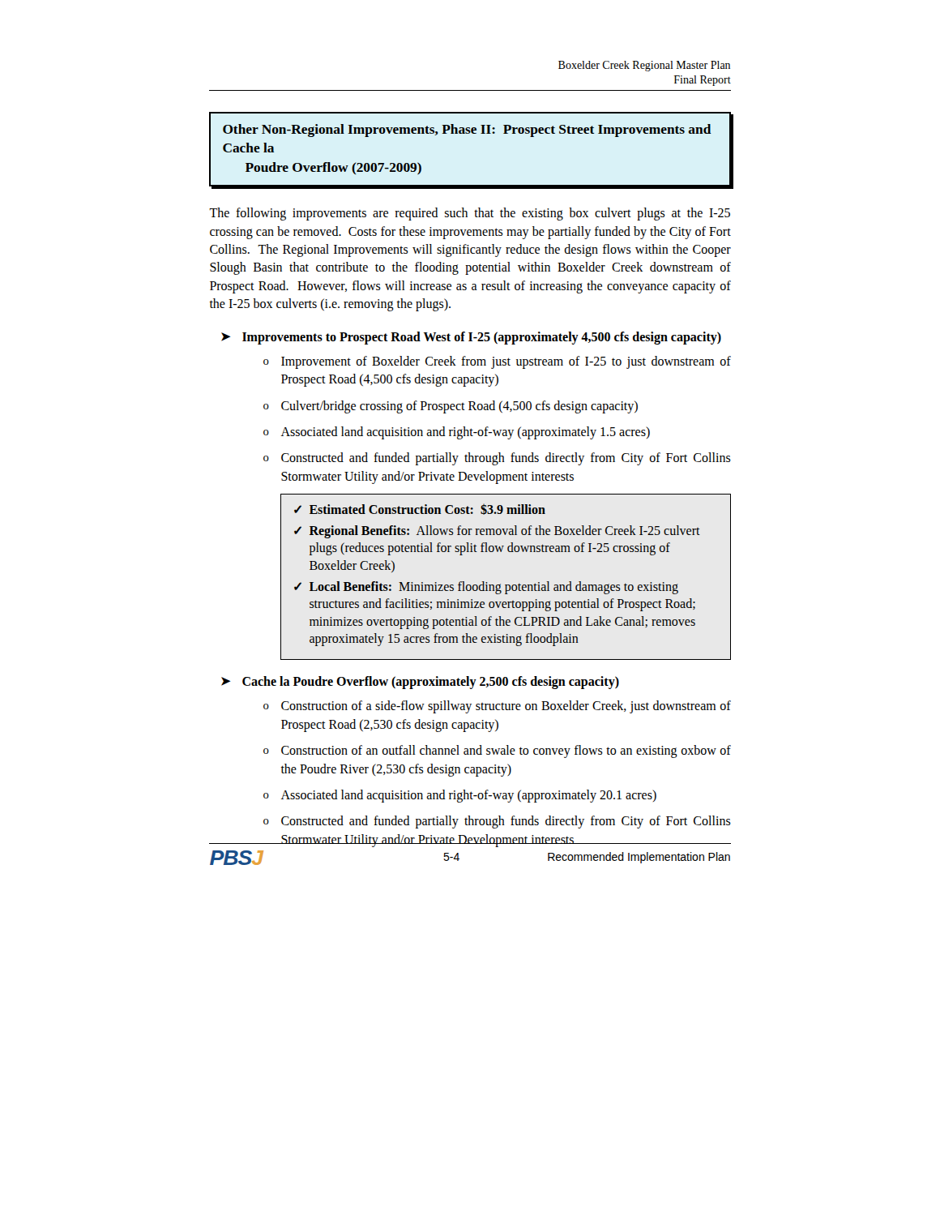Boxelder Creek Regional Master Plan
Final Report
Other Non-Regional Improvements, Phase II: Prospect Street Improvements and Cache la Poudre Overflow (2007-2009)
The following improvements are required such that the existing box culvert plugs at the I-25 crossing can be removed. Costs for these improvements may be partially funded by the City of Fort Collins. The Regional Improvements will significantly reduce the design flows within the Cooper Slough Basin that contribute to the flooding potential within Boxelder Creek downstream of Prospect Road. However, flows will increase as a result of increasing the conveyance capacity of the I-25 box culverts (i.e. removing the plugs).
Improvements to Prospect Road West of I-25 (approximately 4,500 cfs design capacity)
Improvement of Boxelder Creek from just upstream of I-25 to just downstream of Prospect Road (4,500 cfs design capacity)
Culvert/bridge crossing of Prospect Road (4,500 cfs design capacity)
Associated land acquisition and right-of-way (approximately 1.5 acres)
Constructed and funded partially through funds directly from City of Fort Collins Stormwater Utility and/or Private Development interests
Estimated Construction Cost: $3.9 million
Regional Benefits: Allows for removal of the Boxelder Creek I-25 culvert plugs (reduces potential for split flow downstream of I-25 crossing of Boxelder Creek)
Local Benefits: Minimizes flooding potential and damages to existing structures and facilities; minimize overtopping potential of Prospect Road; minimizes overtopping potential of the CLPRID and Lake Canal; removes approximately 15 acres from the existing floodplain
Cache la Poudre Overflow (approximately 2,500 cfs design capacity)
Construction of a side-flow spillway structure on Boxelder Creek, just downstream of Prospect Road (2,530 cfs design capacity)
Construction of an outfall channel and swale to convey flows to an existing oxbow of the Poudre River (2,530 cfs design capacity)
Associated land acquisition and right-of-way (approximately 20.1 acres)
Constructed and funded partially through funds directly from City of Fort Collins Stormwater Utility and/or Private Development interests
PBSJ
5-4
Recommended Implementation Plan